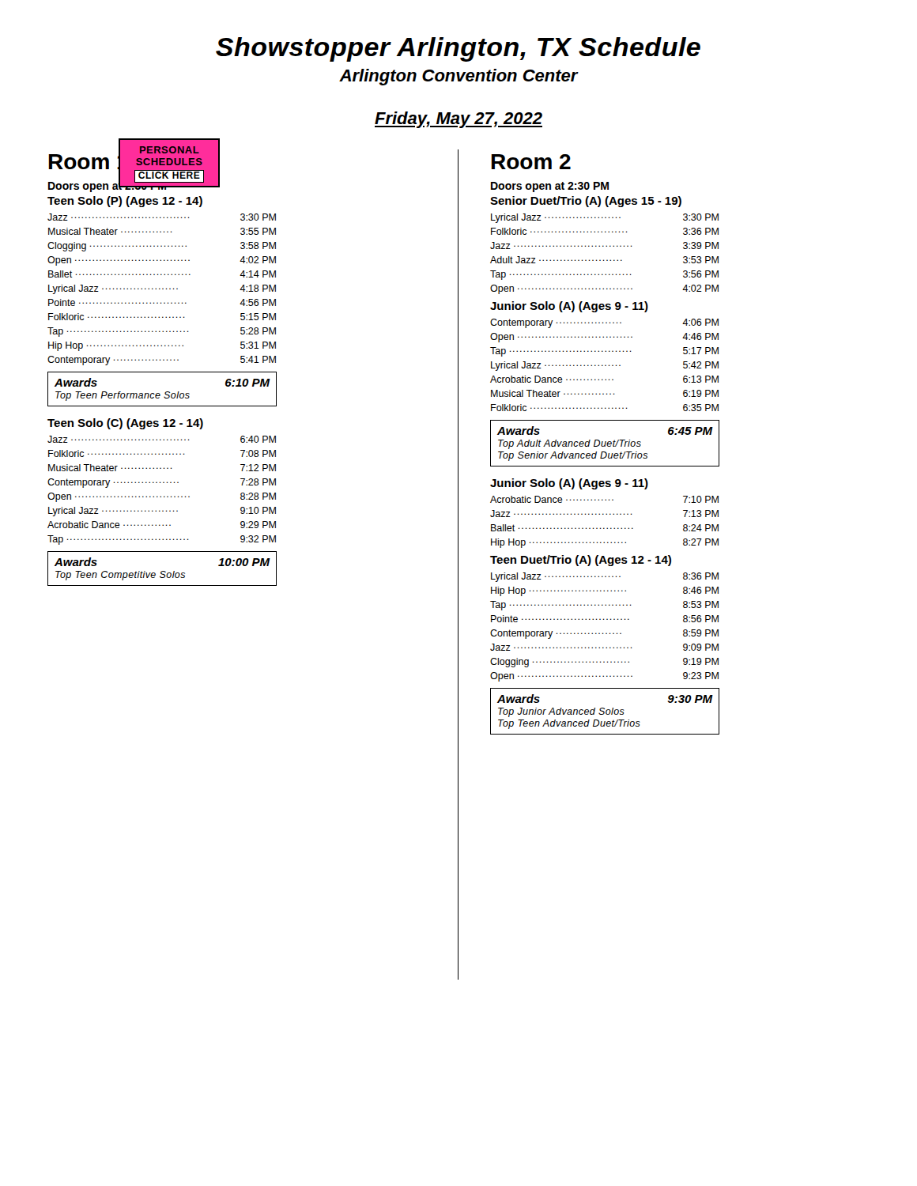Showstopper Arlington, TX Schedule
Arlington Convention Center
PERSONAL
SCHEDULES
CLICK HERE
Friday, May 27, 2022
Room 1
Doors open at 2:30 PM
Teen Solo (P) (Ages 12 - 14)
| Jazz .................................. | 3:30 PM |
| Musical Theater ............... | 3:55 PM |
| Clogging ............................ | 3:58 PM |
| Open ................................. | 4:02 PM |
| Ballet ................................. | 4:14 PM |
| Lyrical Jazz ...................... | 4:18 PM |
| Pointe ............................... | 4:56 PM |
| Folkloric ............................ | 5:15 PM |
| Tap ................................... | 5:28 PM |
| Hip Hop ............................ | 5:31 PM |
| Contemporary ................... | 5:41 PM |
Awards 6:10 PM
Top Teen Performance Solos
Teen Solo (C) (Ages 12 - 14)
| Jazz .................................. | 6:40 PM |
| Folkloric ............................ | 7:08 PM |
| Musical Theater ............... | 7:12 PM |
| Contemporary ................... | 7:28 PM |
| Open ................................. | 8:28 PM |
| Lyrical Jazz ...................... | 9:10 PM |
| Acrobatic Dance .............. | 9:29 PM |
| Tap ................................... | 9:32 PM |
Awards 10:00 PM
Top Teen Competitive Solos
Room 2
Doors open at 2:30 PM
Senior Duet/Trio (A) (Ages 15 - 19)
| Lyrical Jazz ...................... | 3:30 PM |
| Folkloric ............................ | 3:36 PM |
| Jazz .................................. | 3:39 PM |
| Adult Jazz ........................ | 3:53 PM |
| Tap ................................... | 3:56 PM |
| Open ................................. | 4:02 PM |
Junior Solo (A) (Ages 9 - 11)
| Contemporary ................... | 4:06 PM |
| Open ................................. | 4:46 PM |
| Tap ................................... | 5:17 PM |
| Lyrical Jazz ...................... | 5:42 PM |
| Acrobatic Dance .............. | 6:13 PM |
| Musical Theater ............... | 6:19 PM |
| Folkloric ............................ | 6:35 PM |
Awards 6:45 PM
Top Adult Advanced Duet/Trios
Top Senior Advanced Duet/Trios
Junior Solo (A) (Ages 9 - 11)
| Acrobatic Dance .............. | 7:10 PM |
| Jazz .................................. | 7:13 PM |
| Ballet ................................. | 8:24 PM |
| Hip Hop ............................ | 8:27 PM |
Teen Duet/Trio (A) (Ages 12 - 14)
| Lyrical Jazz ...................... | 8:36 PM |
| Hip Hop ............................ | 8:46 PM |
| Tap ................................... | 8:53 PM |
| Pointe ............................... | 8:56 PM |
| Contemporary ................... | 8:59 PM |
| Jazz .................................. | 9:09 PM |
| Clogging ............................ | 9:19 PM |
| Open ................................. | 9:23 PM |
Awards 9:30 PM
Top Junior Advanced Solos
Top Teen Advanced Duet/Trios